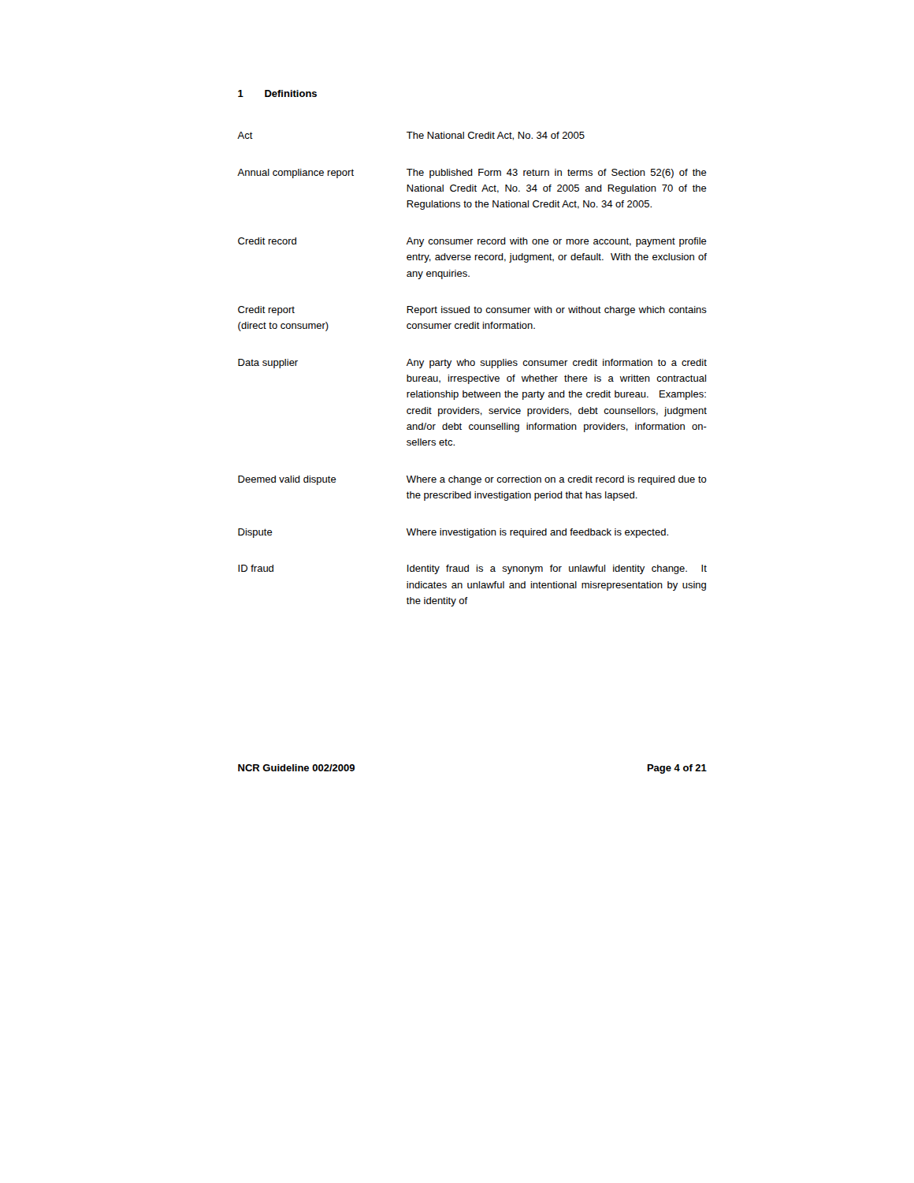1 Definitions
| Act | The National Credit Act, No. 34 of 2005 |
| Annual compliance report | The published Form 43 return in terms of Section 52(6) of the National Credit Act, No. 34 of 2005 and Regulation 70 of the Regulations to the National Credit Act, No. 34 of 2005. |
| Credit record | Any consumer record with one or more account, payment profile entry, adverse record, judgment, or default. With the exclusion of any enquiries. |
| Credit report (direct to consumer) | Report issued to consumer with or without charge which contains consumer credit information. |
| Data supplier | Any party who supplies consumer credit information to a credit bureau, irrespective of whether there is a written contractual relationship between the party and the credit bureau. Examples: credit providers, service providers, debt counsellors, judgment and/or debt counselling information providers, information on-sellers etc. |
| Deemed valid dispute | Where a change or correction on a credit record is required due to the prescribed investigation period that has lapsed. |
| Dispute | Where investigation is required and feedback is expected. |
| ID fraud | Identity fraud is a synonym for unlawful identity change. It indicates an unlawful and intentional misrepresentation by using the identity of |
NCR Guideline 002/2009 Page 4 of 21